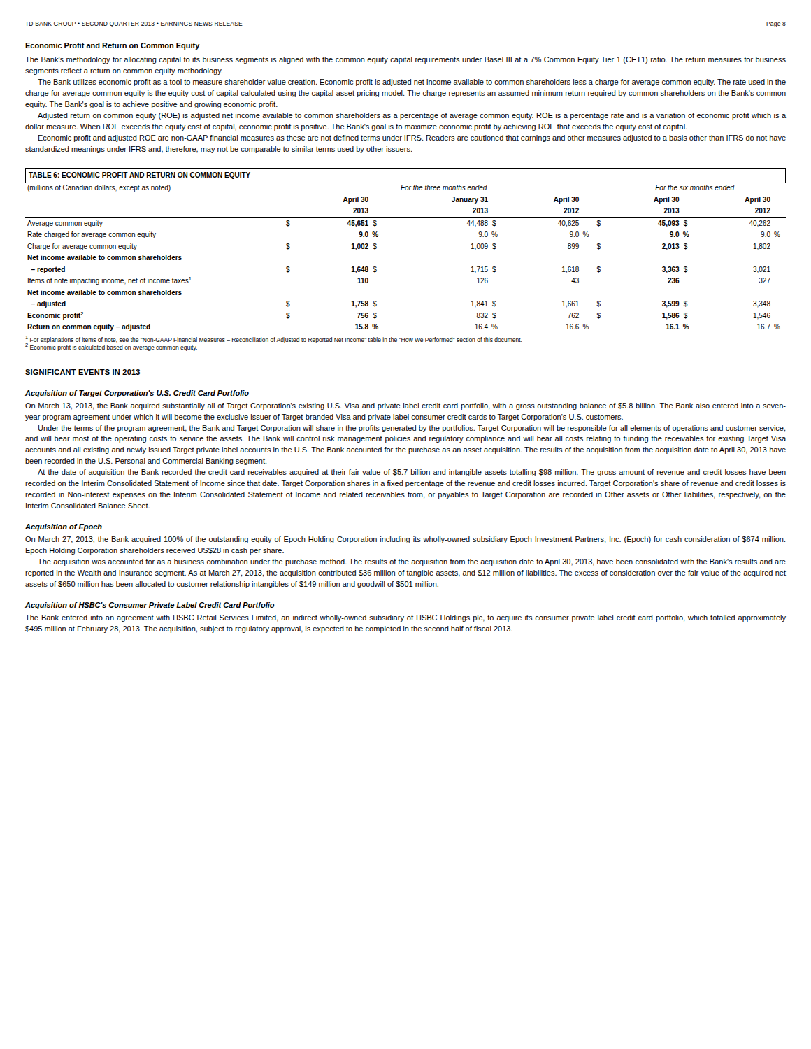TD BANK GROUP • SECOND QUARTER 2013 • EARNINGS NEWS RELEASE
Page 8
Economic Profit and Return on Common Equity
The Bank's methodology for allocating capital to its business segments is aligned with the common equity capital requirements under Basel III at a 7% Common Equity Tier 1 (CET1) ratio. The return measures for business segments reflect a return on common equity methodology.
The Bank utilizes economic profit as a tool to measure shareholder value creation. Economic profit is adjusted net income available to common shareholders less a charge for average common equity. The rate used in the charge for average common equity is the equity cost of capital calculated using the capital asset pricing model. The charge represents an assumed minimum return required by common shareholders on the Bank's common equity. The Bank's goal is to achieve positive and growing economic profit.
Adjusted return on common equity (ROE) is adjusted net income available to common shareholders as a percentage of average common equity. ROE is a percentage rate and is a variation of economic profit which is a dollar measure. When ROE exceeds the equity cost of capital, economic profit is positive. The Bank's goal is to maximize economic profit by achieving ROE that exceeds the equity cost of capital.
Economic profit and adjusted ROE are non-GAAP financial measures as these are not defined terms under IFRS. Readers are cautioned that earnings and other measures adjusted to a basis other than IFRS do not have standardized meanings under IFRS and, therefore, may not be comparable to similar terms used by other issuers.
TABLE 6: ECONOMIC PROFIT AND RETURN ON COMMON EQUITY
| (millions of Canadian dollars, except as noted) | For the three months ended | For the six months ended |
| --- | --- | --- |
| | | April 30 | | January 31 | | April 30 | | | April 30 | | April 30 | |
| | | 2013 | | 2013 | | 2012 | | | 2013 | | 2012 | |
| Average common equity | $ | 45,651 | $ | 44,488 | $ | 40,625 | | $ | 45,093 | $ | 40,262 | |
| Rate charged for average common equity | | 9.0 | % | 9.0 | % | 9.0 | % | | 9.0 | % | 9.0 | % |
| Charge for average common equity | $ | 1,002 | $ | 1,009 | $ | 899 | | $ | 2,013 | $ | 1,802 | |
| Net income available to common shareholders | | | | | | | | | | | | |
| – reported | $ | 1,648 | $ | 1,715 | $ | 1,618 | | $ | 3,363 | $ | 3,021 | |
| Items of note impacting income, net of income taxes 1 | | 110 | | 126 | | 43 | | | 236 | | 327 | |
| Net income available to common shareholders | | | | | | | | | | | | |
| – adjusted | $ | 1,758 | $ | 1,841 | $ | 1,661 | | $ | 3,599 | $ | 3,348 | |
| Economic profit 2 | $ | 756 | $ | 832 | $ | 762 | | $ | 1,586 | $ | 1,546 | |
| Return on common equity – adjusted | | 15.8 | % | 16.4 | % | 16.6 | % | | 16.1 | % | 16.7 | % |
1 For explanations of items of note, see the "Non-GAAP Financial Measures – Reconciliation of Adjusted to Reported Net Income" table in the "How We Performed" section of this document.
2 Economic profit is calculated based on average common equity.
SIGNIFICANT EVENTS IN 2013
Acquisition of Target Corporation's U.S. Credit Card Portfolio
On March 13, 2013, the Bank acquired substantially all of Target Corporation's existing U.S. Visa and private label credit card portfolio, with a gross outstanding balance of $5.8 billion. The Bank also entered into a seven-year program agreement under which it will become the exclusive issuer of Target-branded Visa and private label consumer credit cards to Target Corporation's U.S. customers.
Under the terms of the program agreement, the Bank and Target Corporation will share in the profits generated by the portfolios. Target Corporation will be responsible for all elements of operations and customer service, and will bear most of the operating costs to service the assets. The Bank will control risk management policies and regulatory compliance and will bear all costs relating to funding the receivables for existing Target Visa accounts and all existing and newly issued Target private label accounts in the U.S. The Bank accounted for the purchase as an asset acquisition. The results of the acquisition from the acquisition date to April 30, 2013 have been recorded in the U.S. Personal and Commercial Banking segment.
At the date of acquisition the Bank recorded the credit card receivables acquired at their fair value of $5.7 billion and intangible assets totalling $98 million. The gross amount of revenue and credit losses have been recorded on the Interim Consolidated Statement of Income since that date. Target Corporation shares in a fixed percentage of the revenue and credit losses incurred. Target Corporation's share of revenue and credit losses is recorded in Non-interest expenses on the Interim Consolidated Statement of Income and related receivables from, or payables to Target Corporation are recorded in Other assets or Other liabilities, respectively, on the Interim Consolidated Balance Sheet.
Acquisition of Epoch
On March 27, 2013, the Bank acquired 100% of the outstanding equity of Epoch Holding Corporation including its wholly-owned subsidiary Epoch Investment Partners, Inc. (Epoch) for cash consideration of $674 million. Epoch Holding Corporation shareholders received US$28 in cash per share.
The acquisition was accounted for as a business combination under the purchase method. The results of the acquisition from the acquisition date to April 30, 2013, have been consolidated with the Bank's results and are reported in the Wealth and Insurance segment. As at March 27, 2013, the acquisition contributed $36 million of tangible assets, and $12 million of liabilities. The excess of consideration over the fair value of the acquired net assets of $650 million has been allocated to customer relationship intangibles of $149 million and goodwill of $501 million.
Acquisition of HSBC's Consumer Private Label Credit Card Portfolio
The Bank entered into an agreement with HSBC Retail Services Limited, an indirect wholly-owned subsidiary of HSBC Holdings plc, to acquire its consumer private label credit card portfolio, which totalled approximately $495 million at February 28, 2013. The acquisition, subject to regulatory approval, is expected to be completed in the second half of fiscal 2013.